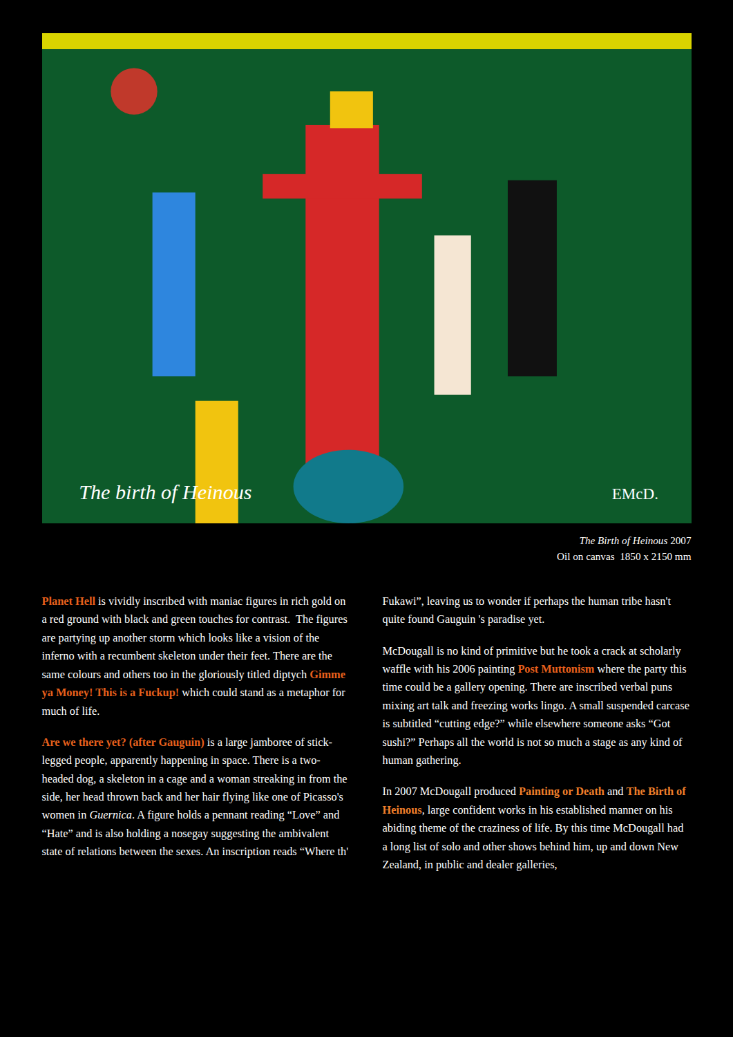The Birth of Heinous 2007
Oil on canvas 1850 x 2150 mm
Planet Hell is vividly inscribed with maniac figures in rich gold on a red ground with black and green touches for contrast. The figures are partying up another storm which looks like a vision of the inferno with a recumbent skeleton under their feet. There are the same colours and others too in the gloriously titled diptych Gimme ya Money! This is a Fuckup! which could stand as a metaphor for much of life.
Are we there yet? (after Gauguin) is a large jamboree of stick-legged people, apparently happening in space. There is a two-headed dog, a skeleton in a cage and a woman streaking in from the side, her head thrown back and her hair flying like one of Picasso's women in Guernica. A figure holds a pennant reading “Love” and “Hate” and is also holding a nosegay suggesting the ambivalent state of relations between the sexes. An inscription reads “Where th' Fukawi”, leaving us to wonder if perhaps the human tribe hasn't quite found Gauguin 's paradise yet.
McDougall is no kind of primitive but he took a crack at scholarly waffle with his 2006 painting Post Muttonism where the party this time could be a gallery opening. There are inscribed verbal puns mixing art talk and freezing works lingo. A small suspended carcase is subtitled “cutting edge?” while elsewhere someone asks “Got sushi?” Perhaps all the world is not so much a stage as any kind of human gathering.
In 2007 McDougall produced Painting or Death and The Birth of Heinous, large confident works in his established manner on his abiding theme of the craziness of life. By this time McDougall had a long list of solo and other shows behind him, up and down New Zealand, in public and dealer galleries,